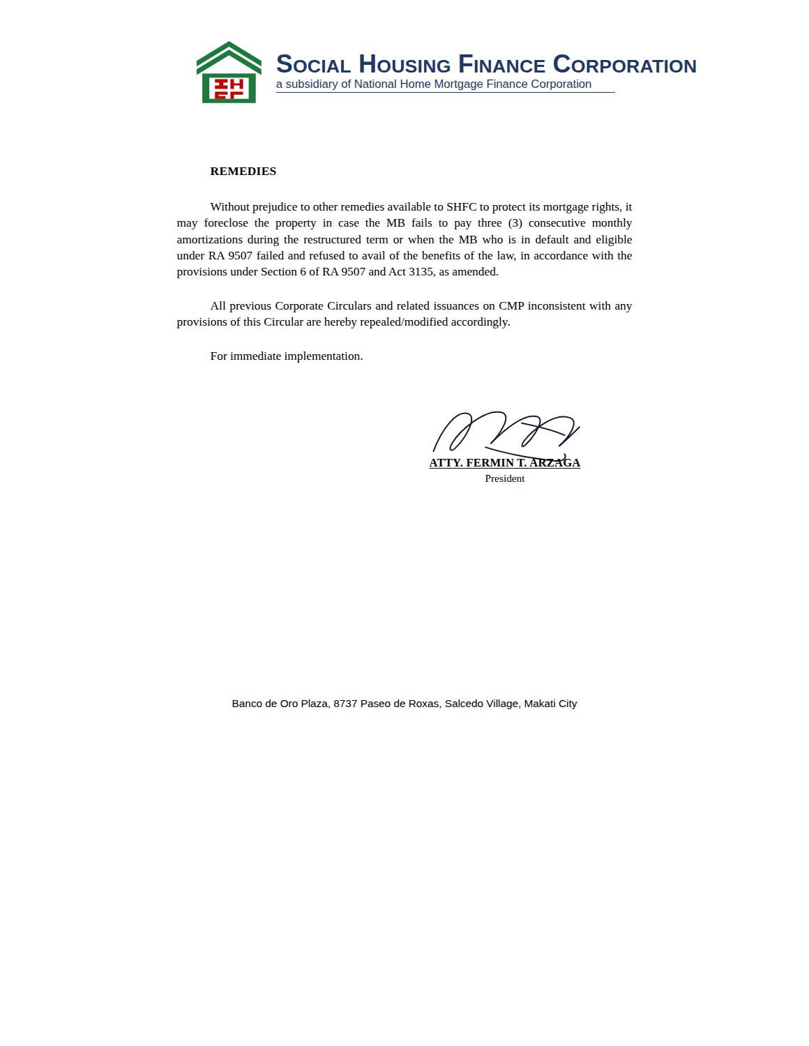SOCIAL HOUSING FINANCE CORPORATION
a subsidiary of National Home Mortgage Finance Corporation
REMEDIES
Without prejudice to other remedies available to SHFC to protect its mortgage rights, it may foreclose the property in case the MB fails to pay three (3) consecutive monthly amortizations during the restructured term or when the MB who is in default and eligible under RA 9507 failed and refused to avail of the benefits of the law, in accordance with the provisions under Section 6 of RA 9507 and Act 3135, as amended.
All previous Corporate Circulars and related issuances on CMP inconsistent with any provisions of this Circular are hereby repealed/modified accordingly.
For immediate implementation.
ATTY. FERMIN T. ARZAGA
President
Banco de Oro Plaza, 8737 Paseo de Roxas, Salcedo Village, Makati City